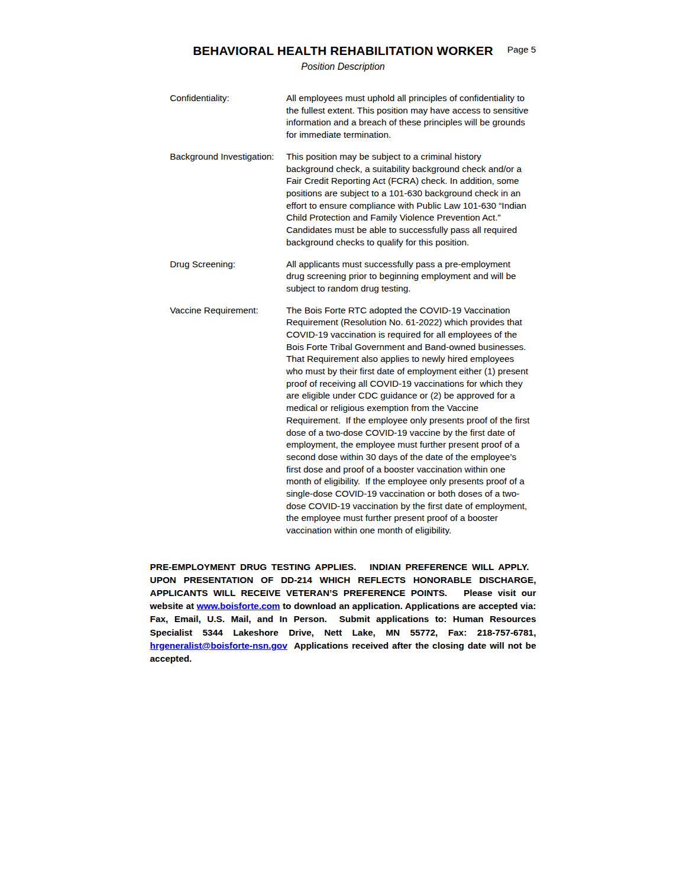Page 5
BEHAVIORAL HEALTH REHABILITATION WORKER
Position Description
Confidentiality:
All employees must uphold all principles of confidentiality to the fullest extent. This position may have access to sensitive information and a breach of these principles will be grounds for immediate termination.
Background Investigation:
This position may be subject to a criminal history background check, a suitability background check and/or a Fair Credit Reporting Act (FCRA) check. In addition, some positions are subject to a 101-630 background check in an effort to ensure compliance with Public Law 101-630 “Indian Child Protection and Family Violence Prevention Act.” Candidates must be able to successfully pass all required background checks to qualify for this position.
Drug Screening:
All applicants must successfully pass a pre-employment drug screening prior to beginning employment and will be subject to random drug testing.
Vaccine Requirement:
The Bois Forte RTC adopted the COVID-19 Vaccination Requirement (Resolution No. 61-2022) which provides that COVID-19 vaccination is required for all employees of the Bois Forte Tribal Government and Band-owned businesses. That Requirement also applies to newly hired employees who must by their first date of employment either (1) present proof of receiving all COVID-19 vaccinations for which they are eligible under CDC guidance or (2) be approved for a medical or religious exemption from the Vaccine Requirement. If the employee only presents proof of the first dose of a two-dose COVID-19 vaccine by the first date of employment, the employee must further present proof of a second dose within 30 days of the date of the employee’s first dose and proof of a booster vaccination within one month of eligibility. If the employee only presents proof of a single-dose COVID-19 vaccination or both doses of a two-dose COVID-19 vaccination by the first date of employment, the employee must further present proof of a booster vaccination within one month of eligibility.
PRE-EMPLOYMENT DRUG TESTING APPLIES. INDIAN PREFERENCE WILL APPLY. UPON PRESENTATION OF DD-214 WHICH REFLECTS HONORABLE DISCHARGE, APPLICANTS WILL RECEIVE VETERAN’S PREFERENCE POINTS. Please visit our website at www.boisforte.com to download an application. Applications are accepted via: Fax, Email, U.S. Mail, and In Person. Submit applications to: Human Resources Specialist 5344 Lakeshore Drive, Nett Lake, MN 55772, Fax: 218-757-6781, hrgeneralist@boisforte-nsn.gov Applications received after the closing date will not be accepted.